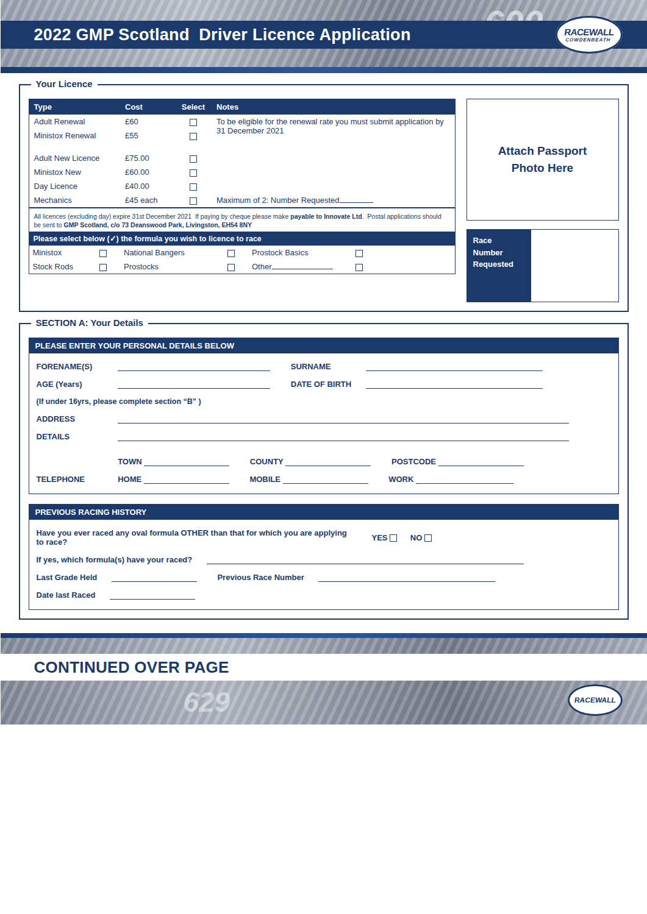600
2022 GMP Scotland Driver Licence Application
RACEWALLCOWDENBEATH
Your Licence
| Type | Cost | Select | Notes |
| --- | --- | --- | --- |
| Adult Renewal | £60 | | To be eligible for the renewal rate you must submit application by 31 December 2021 |
| Ministox Renewal | £55 | |
| Adult New Licence | £75.00 | | |
| Ministox New | £60.00 | | |
| Day Licence | £40.00 | | |
| Mechanics | £45 each | | Maximum of 2: Number Requested |
All licences (excluding day) expire 31st December 2021 If paying by cheque please make payable to Innovate Ltd. Postal applications should be sent to GMP Scotland, c/o 73 Deanswood Park, Livingston, EH54 8NY
Please select below (✓) the formula you wish to licence to race
| Ministox | | National Bangers | | Prostock Basics | |
| Stock Rods | | Prostocks | | Other | |
Attach Passport
Photo Here
Race
Number
Requested
SECTION A: Your Details
PLEASE ENTER YOUR PERSONAL DETAILS BELOW
FORENAME(S) SURNAME
AGE (Years) DATE OF BIRTH
(If under 16yrs, please complete section “B” )
ADDRESS
DETAILS
TOWN COUNTY POSTCODE
TELEPHONE HOME MOBILE WORK
PREVIOUS RACING HISTORY
Have you ever raced any oval formula OTHER than that for which you are applying to race?
YES NO
If yes, which formula(s) have your raced?
Last Grade Held Previous Race Number
Date last Raced
CONTINUED OVER PAGE
629
RACEWALL